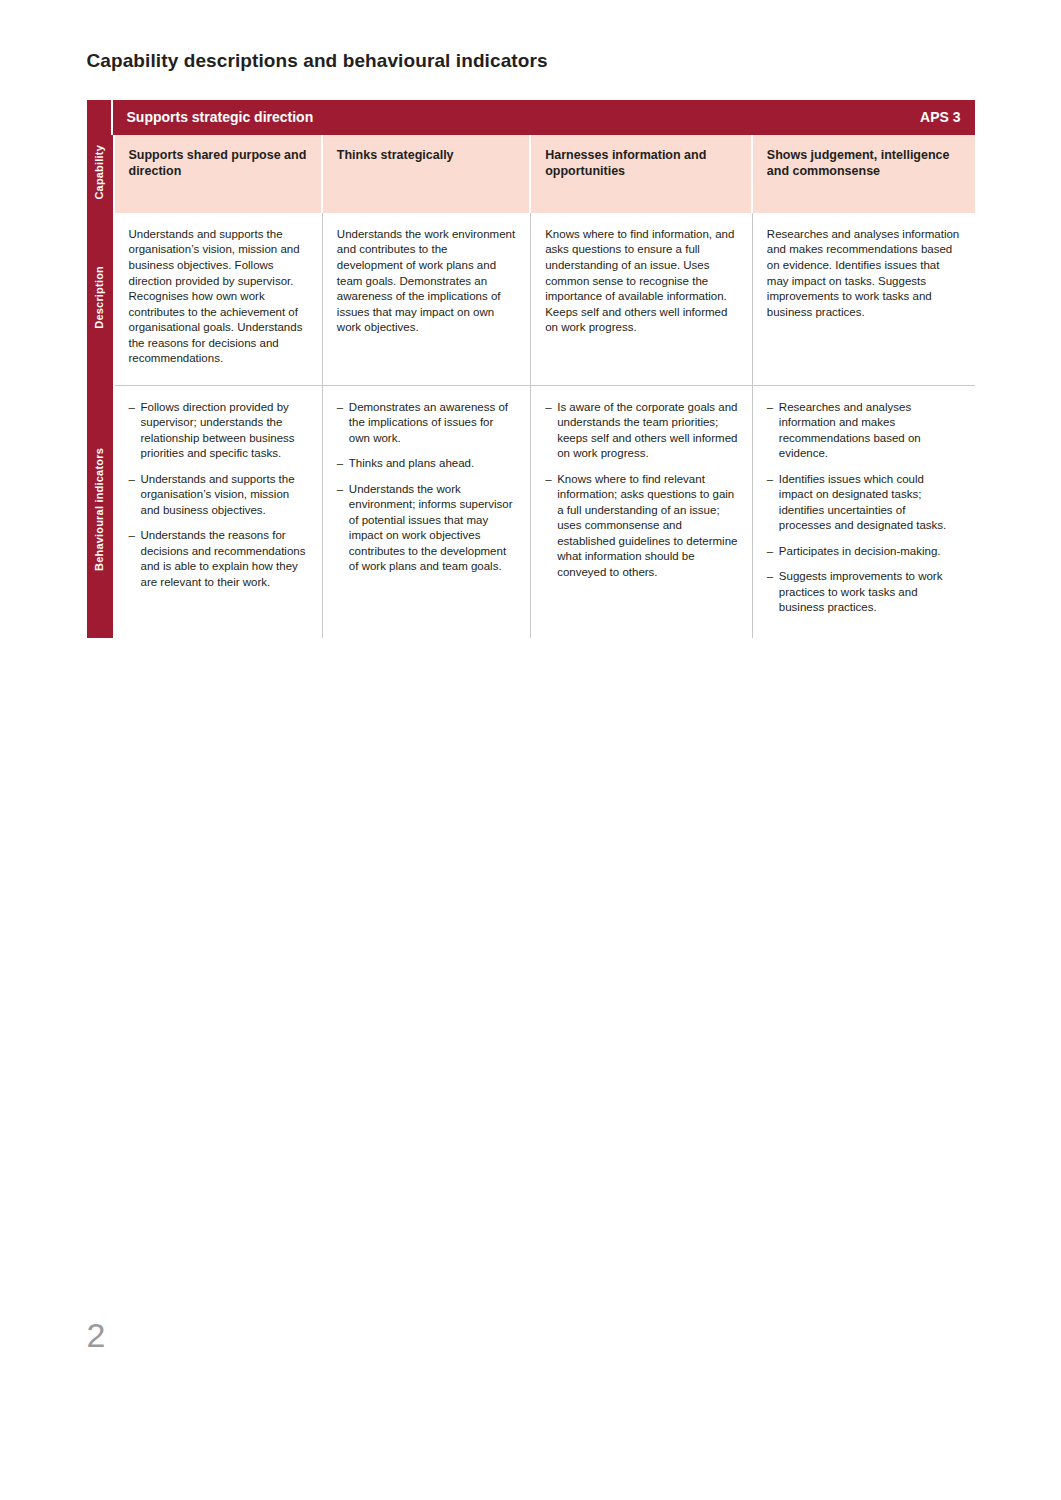Capability descriptions and behavioural indicators
| | | Supports strategic direction | APS 3 |
| Capability | | Supports shared purpose and direction | Thinks strategically | Harnesses information and opportunities | Shows judgement, intelligence and commonsense |
| Description | | Understands and supports the organisation’s vision, mission and business objectives. Follows direction provided by supervisor. Recognises how own work contributes to the achievement of organisational goals. Understands the reasons for decisions and recommendations. | Understands the work environment and contributes to the development of work plans and team goals. Demonstrates an awareness of the implications of issues that may impact on own work objectives. | Knows where to find information, and asks questions to ensure a full understanding of an issue. Uses common sense to recognise the importance of available information. Keeps self and others well informed on work progress. | Researches and analyses information and makes recommendations based on evidence. Identifies issues that may impact on tasks. Suggests improvements to work tasks and business practices. |
| Behavioural indicators | | Follows direction provided by supervisor; understands the relationship between business priorities and specific tasks. Understands and supports the organisation’s vision, mission and business objectives. Understands the reasons for decisions and recommendations and is able to explain how they are relevant to their work. | Demonstrates an awareness of the implications of issues for own work. Thinks and plans ahead. Understands the work environment; informs supervisor of potential issues that may impact on work objectives contributes to the development of work plans and team goals. | Is aware of the corporate goals and understands the team priorities; keeps self and others well informed on work progress. Knows where to find relevant information; asks questions to gain a full understanding of an issue; uses commonsense and established guidelines to determine what information should be conveyed to others. | Researches and analyses information and makes recommendations based on evidence. Identifies issues which could impact on designated tasks; identifies uncertainties of processes and designated tasks. Participates in decision-making. Suggests improvements to work practices to work tasks and business practices. |
2